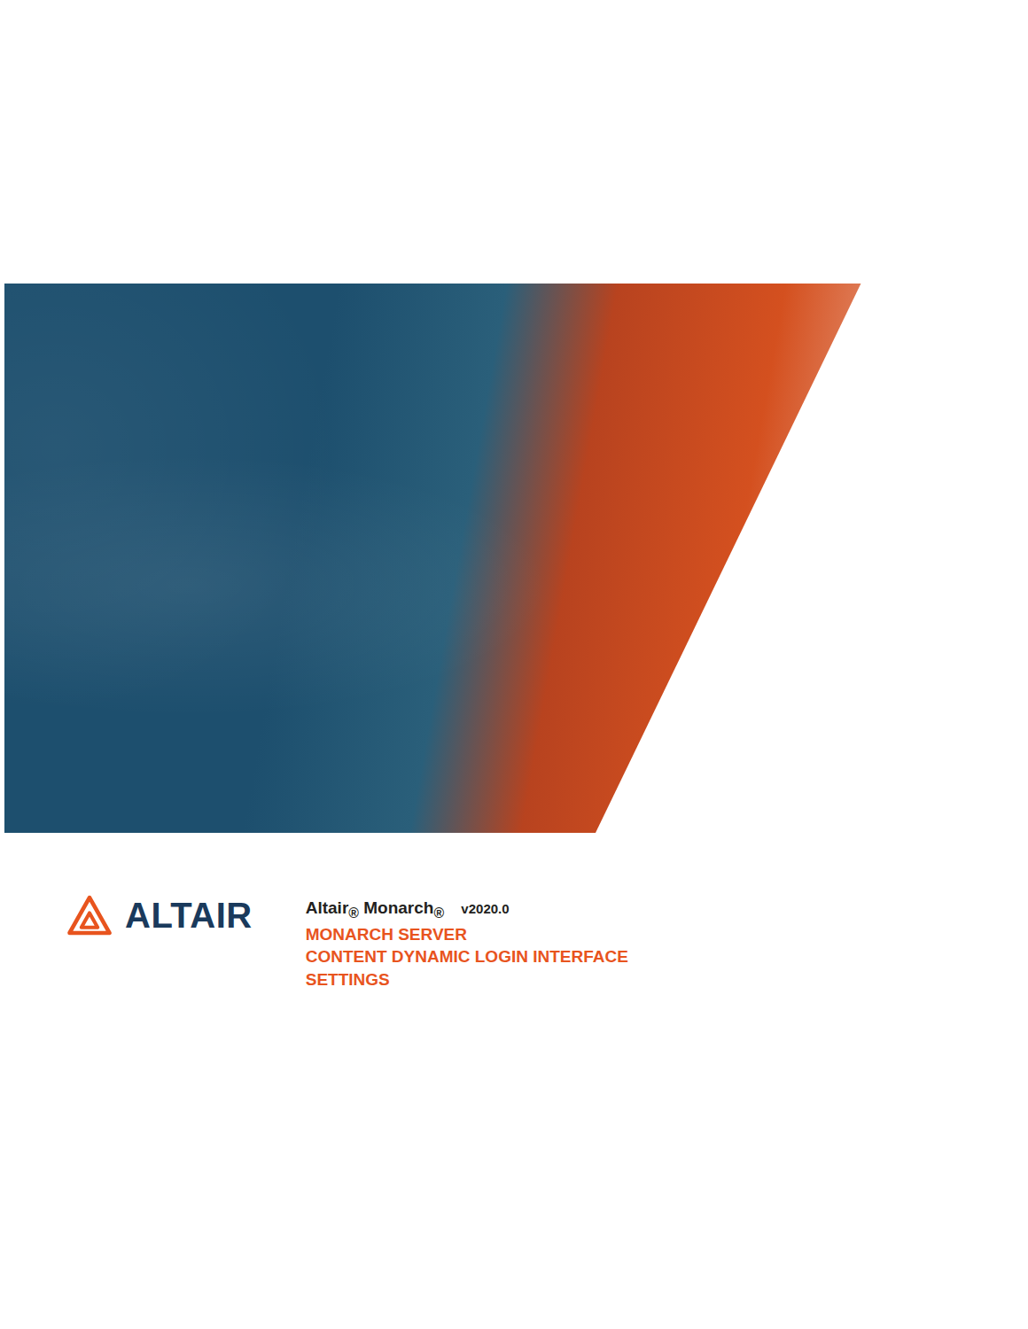ALTAIR
Altair® Monarch® v2020.0
Monarch Server
Content Dynamic Login Interface
Settings